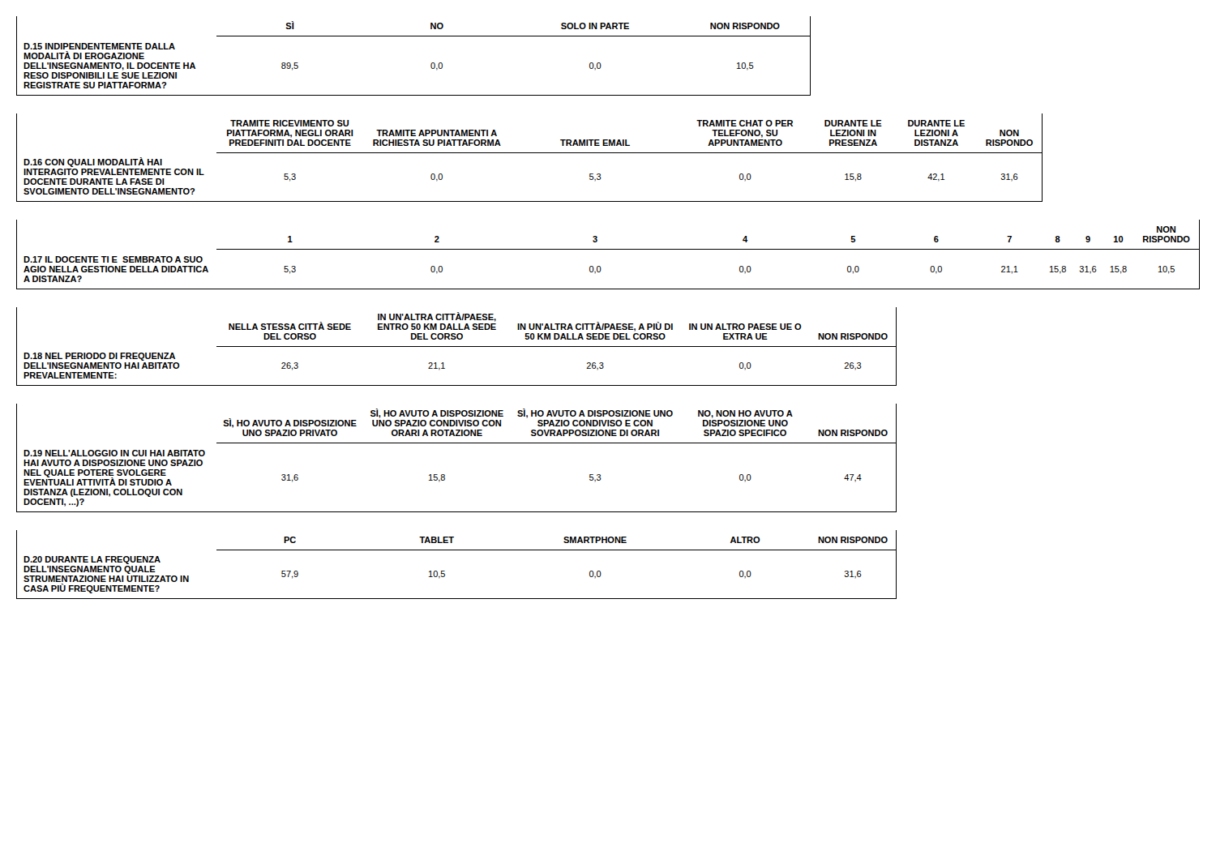| | SÌ | NO | SOLO IN PARTE | NON RISPONDO |
| D.15 INDIPENDENTEMENTE DALLA MODALITÀ DI EROGAZIONE DELL'INSEGNAMENTO, IL DOCENTE HA RESO DISPONIBILI LE SUE LEZIONI REGISTRATE SU PIATTAFORMA? | 89,5 | 0,0 | 0,0 | 10,5 |
| | TRAMITE RICEVIMENTO SU PIATTAFORMA, NEGLI ORARI PREDEFINITI DAL DOCENTE | TRAMITE APPUNTAMENTI A RICHIESTA SU PIATTAFORMA | TRAMITE EMAIL | TRAMITE CHAT O PER TELEFONO, SU APPUNTAMENTO | DURANTE LE LEZIONI IN PRESENZA | DURANTE LE LEZIONI A DISTANZA | NON RISPONDO |
| D.16 CON QUALI MODALITÀ HAI INTERAGITO PREVALENTEMENTE CON IL DOCENTE DURANTE LA FASE DI SVOLGIMENTO DELL'INSEGNAMENTO? | 5,3 | 0,0 | 5,3 | 0,0 | 15,8 | 42,1 | 31,6 |
| | 1 | 2 | 3 | 4 | 5 | 6 | 7 | 8 | 9 | 10 | NON RISPONDO |
| D.17 IL DOCENTE TI E SEMBRATO A SUO AGIO NELLA GESTIONE DELLA DIDATTICA A DISTANZA? | 5,3 | 0,0 | 0,0 | 0,0 | 0,0 | 0,0 | 21,1 | 15,8 | 31,6 | 15,8 | 10,5 |
| | NELLA STESSA CITTÀ SEDE DEL CORSO | IN UN'ALTRA CITTÀ/PAESE, ENTRO 50 KM DALLA SEDE DEL CORSO | IN UN'ALTRA CITTÀ/PAESE, A PIÙ DI 50 KM DALLA SEDE DEL CORSO | IN UN ALTRO PAESE UE O EXTRA UE | NON RISPONDO |
| D.18 NEL PERIODO DI FREQUENZA DELL'INSEGNAMENTO HAI ABITATO PREVALENTEMENTE: | 26,3 | 21,1 | 26,3 | 0,0 | 26,3 |
| | SÌ, HO AVUTO A DISPOSIZIONE UNO SPAZIO PRIVATO | SÌ, HO AVUTO A DISPOSIZIONE UNO SPAZIO CONDIVISO CON ORARI A ROTAZIONE | SÌ, HO AVUTO A DISPOSIZIONE UNO SPAZIO CONDIVISO E CON SOVRAPPOSIZIONE DI ORARI | NO, NON HO AVUTO A DISPOSIZIONE UNO SPAZIO SPECIFICO | NON RISPONDO |
| D.19 NELL'ALLOGGIO IN CUI HAI ABITATO HAI AVUTO A DISPOSIZIONE UNO SPAZIO NEL QUALE POTERE SVOLGERE EVENTUALI ATTIVITÀ DI STUDIO A DISTANZA (LEZIONI, COLLOQUI CON DOCENTI, ...)? | 31,6 | 15,8 | 5,3 | 0,0 | 47,4 |
| | PC | TABLET | SMARTPHONE | ALTRO | NON RISPONDO |
| D.20 DURANTE LA FREQUENZA DELL'INSEGNAMENTO QUALE STRUMENTAZIONE HAI UTILIZZATO IN CASA PIÙ FREQUENTEMENTE? | 57,9 | 10,5 | 0,0 | 0,0 | 31,6 |